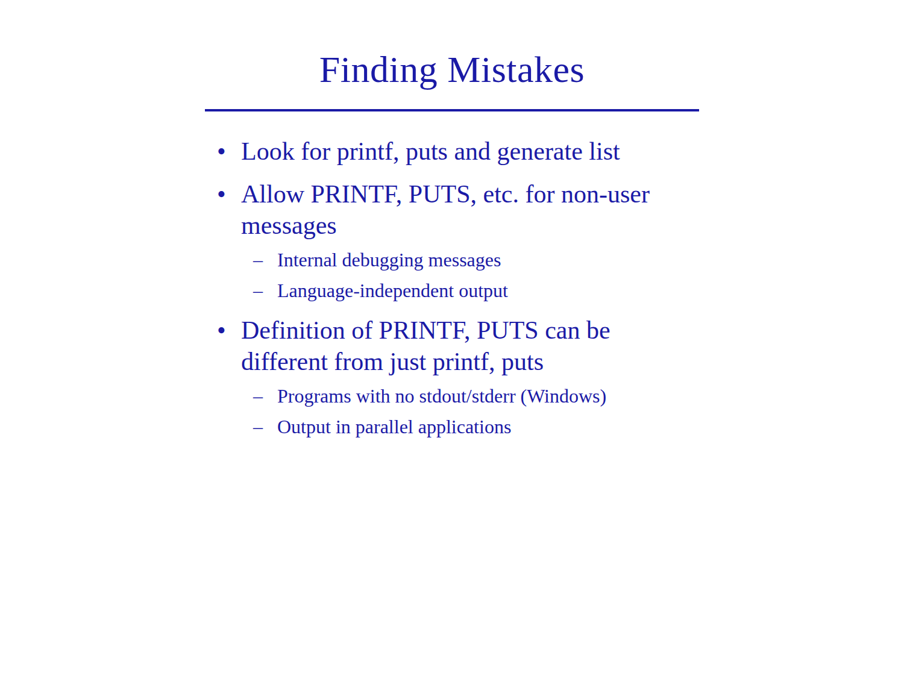Finding Mistakes
Look for printf, puts and generate list
Allow PRINTF, PUTS, etc. for non-user messages
Internal debugging messages
Language-independent output
Definition of PRINTF, PUTS can be different from just printf, puts
Programs with no stdout/stderr (Windows)
Output in parallel applications